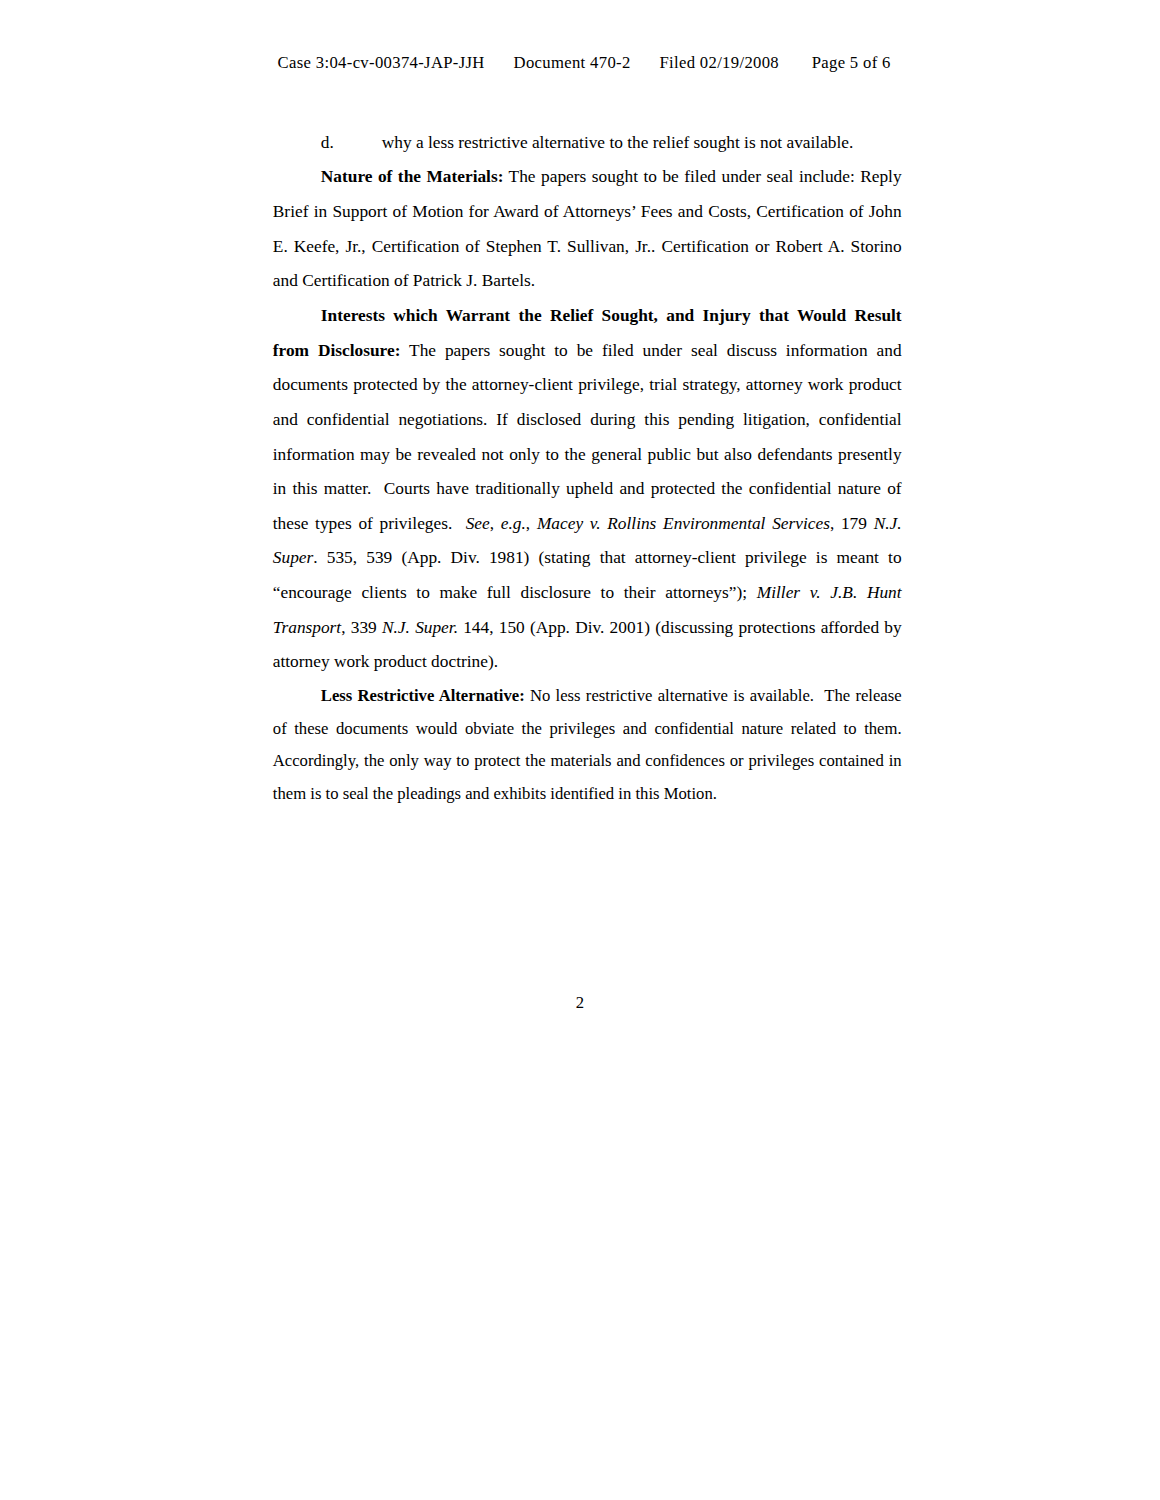Case 3:04-cv-00374-JAP-JJH Document 470-2 Filed 02/19/2008 Page 5 of 6
d. why a less restrictive alternative to the relief sought is not available.
Nature of the Materials: The papers sought to be filed under seal include: Reply Brief in Support of Motion for Award of Attorneys’ Fees and Costs, Certification of John E. Keefe, Jr., Certification of Stephen T. Sullivan, Jr.. Certification or Robert A. Storino and Certification of Patrick J. Bartels.
Interests which Warrant the Relief Sought, and Injury that Would Result from Disclosure: The papers sought to be filed under seal discuss information and documents protected by the attorney-client privilege, trial strategy, attorney work product and confidential negotiations. If disclosed during this pending litigation, confidential information may be revealed not only to the general public but also defendants presently in this matter. Courts have traditionally upheld and protected the confidential nature of these types of privileges. See, e.g., Macey v. Rollins Environmental Services, 179 N.J. Super. 535, 539 (App. Div. 1981) (stating that attorney-client privilege is meant to “encourage clients to make full disclosure to their attorneys”); Miller v. J.B. Hunt Transport, 339 N.J. Super. 144, 150 (App. Div. 2001) (discussing protections afforded by attorney work product doctrine).
Less Restrictive Alternative: No less restrictive alternative is available. The release of these documents would obviate the privileges and confidential nature related to them. Accordingly, the only way to protect the materials and confidences or privileges contained in them is to seal the pleadings and exhibits identified in this Motion.
2